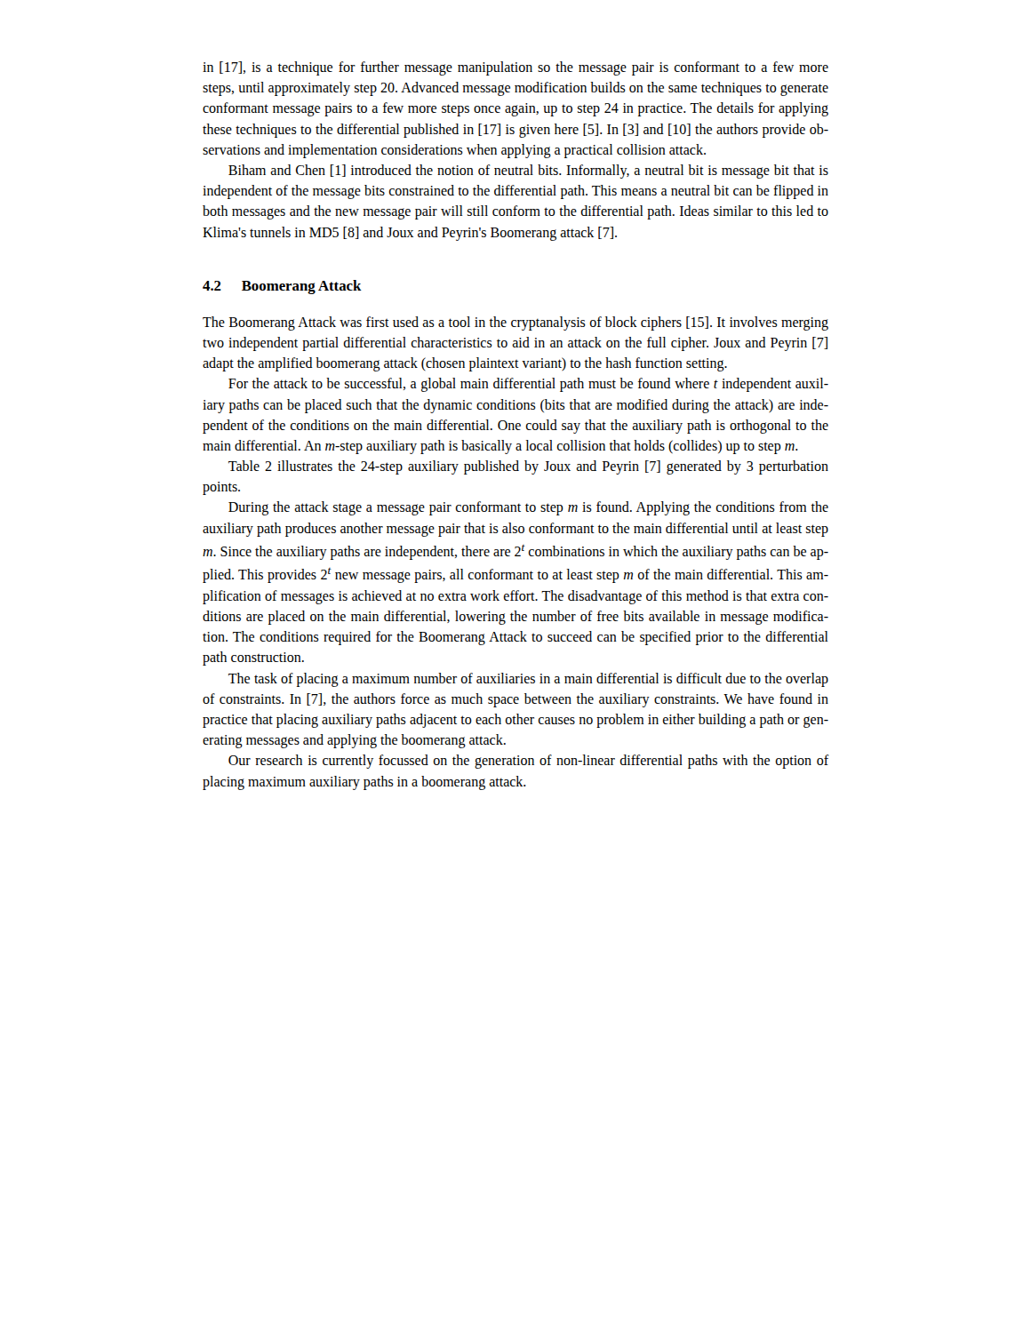in [17], is a technique for further message manipulation so the message pair is conformant to a few more steps, until approximately step 20. Advanced message modification builds on the same techniques to generate conformant message pairs to a few more steps once again, up to step 24 in practice. The details for applying these techniques to the differential published in [17] is given here [5]. In [3] and [10] the authors provide observations and implementation considerations when applying a practical collision attack.
Biham and Chen [1] introduced the notion of neutral bits. Informally, a neutral bit is message bit that is independent of the message bits constrained to the differential path. This means a neutral bit can be flipped in both messages and the new message pair will still conform to the differential path. Ideas similar to this led to Klima's tunnels in MD5 [8] and Joux and Peyrin's Boomerang attack [7].
4.2 Boomerang Attack
The Boomerang Attack was first used as a tool in the cryptanalysis of block ciphers [15]. It involves merging two independent partial differential characteristics to aid in an attack on the full cipher. Joux and Peyrin [7] adapt the amplified boomerang attack (chosen plaintext variant) to the hash function setting.
For the attack to be successful, a global main differential path must be found where t independent auxiliary paths can be placed such that the dynamic conditions (bits that are modified during the attack) are independent of the conditions on the main differential. One could say that the auxiliary path is orthogonal to the main differential. An m-step auxiliary path is basically a local collision that holds (collides) up to step m.
Table 2 illustrates the 24-step auxiliary published by Joux and Peyrin [7] generated by 3 perturbation points.
During the attack stage a message pair conformant to step m is found. Applying the conditions from the auxiliary path produces another message pair that is also conformant to the main differential until at least step m. Since the auxiliary paths are independent, there are 2t combinations in which the auxiliary paths can be applied. This provides 2t new message pairs, all conformant to at least step m of the main differential. This amplification of messages is achieved at no extra work effort. The disadvantage of this method is that extra conditions are placed on the main differential, lowering the number of free bits available in message modification. The conditions required for the Boomerang Attack to succeed can be specified prior to the differential path construction.
The task of placing a maximum number of auxiliaries in a main differential is difficult due to the overlap of constraints. In [7], the authors force as much space between the auxiliary constraints. We have found in practice that placing auxiliary paths adjacent to each other causes no problem in either building a path or generating messages and applying the boomerang attack.
Our research is currently focussed on the generation of non-linear differential paths with the option of placing maximum auxiliary paths in a boomerang attack.